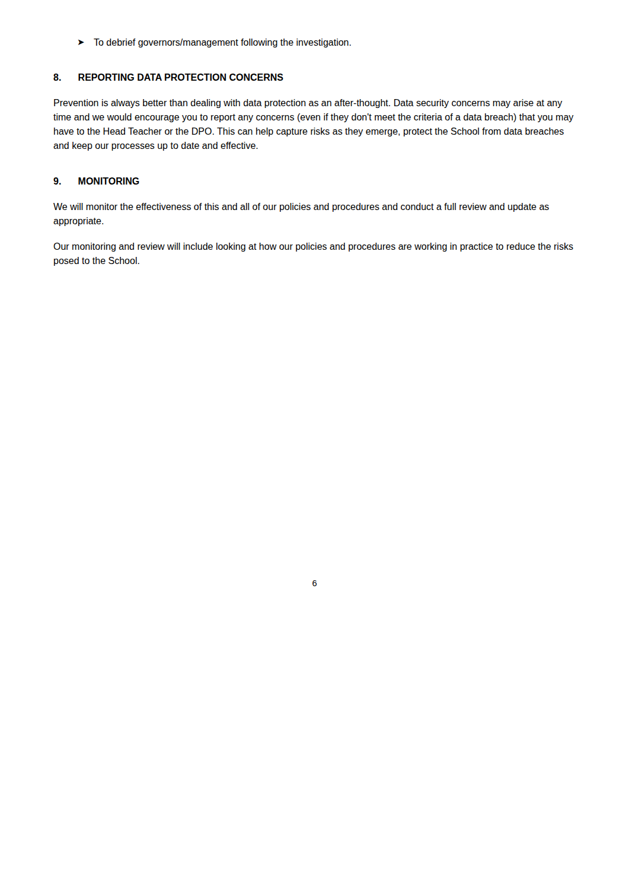To debrief governors/management following the investigation.
8. Reporting Data Protection Concerns
Prevention is always better than dealing with data protection as an after-thought. Data security concerns may arise at any time and we would encourage you to report any concerns (even if they don't meet the criteria of a data breach) that you may have to the Head Teacher or the DPO. This can help capture risks as they emerge, protect the School from data breaches and keep our processes up to date and effective.
9. Monitoring
We will monitor the effectiveness of this and all of our policies and procedures and conduct a full review and update as appropriate.
Our monitoring and review will include looking at how our policies and procedures are working in practice to reduce the risks posed to the School.
6